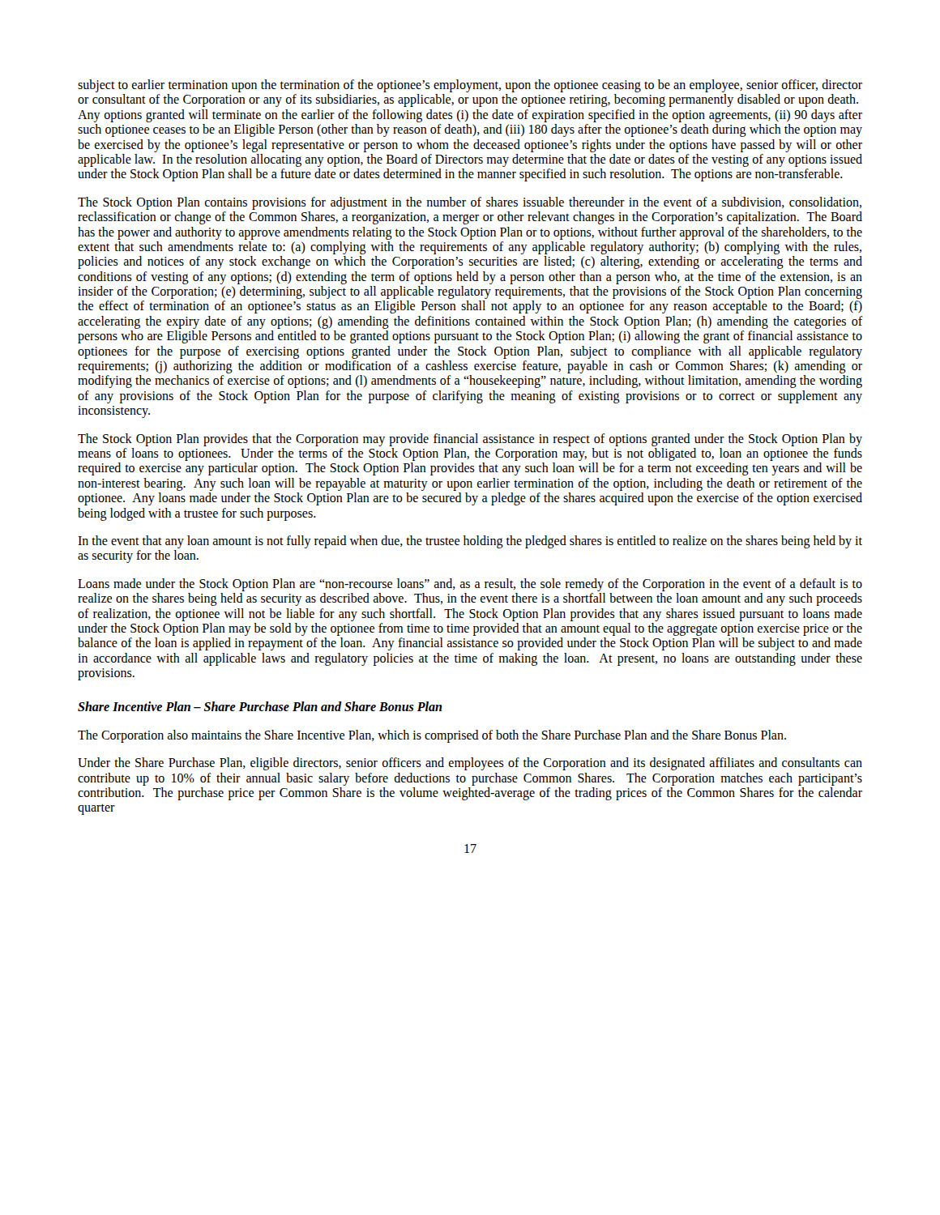subject to earlier termination upon the termination of the optionee’s employment, upon the optionee ceasing to be an employee, senior officer, director or consultant of the Corporation or any of its subsidiaries, as applicable, or upon the optionee retiring, becoming permanently disabled or upon death. Any options granted will terminate on the earlier of the following dates (i) the date of expiration specified in the option agreements, (ii) 90 days after such optionee ceases to be an Eligible Person (other than by reason of death), and (iii) 180 days after the optionee’s death during which the option may be exercised by the optionee’s legal representative or person to whom the deceased optionee’s rights under the options have passed by will or other applicable law. In the resolution allocating any option, the Board of Directors may determine that the date or dates of the vesting of any options issued under the Stock Option Plan shall be a future date or dates determined in the manner specified in such resolution. The options are non-transferable.
The Stock Option Plan contains provisions for adjustment in the number of shares issuable thereunder in the event of a subdivision, consolidation, reclassification or change of the Common Shares, a reorganization, a merger or other relevant changes in the Corporation’s capitalization. The Board has the power and authority to approve amendments relating to the Stock Option Plan or to options, without further approval of the shareholders, to the extent that such amendments relate to: (a) complying with the requirements of any applicable regulatory authority; (b) complying with the rules, policies and notices of any stock exchange on which the Corporation’s securities are listed; (c) altering, extending or accelerating the terms and conditions of vesting of any options; (d) extending the term of options held by a person other than a person who, at the time of the extension, is an insider of the Corporation; (e) determining, subject to all applicable regulatory requirements, that the provisions of the Stock Option Plan concerning the effect of termination of an optionee’s status as an Eligible Person shall not apply to an optionee for any reason acceptable to the Board; (f) accelerating the expiry date of any options; (g) amending the definitions contained within the Stock Option Plan; (h) amending the categories of persons who are Eligible Persons and entitled to be granted options pursuant to the Stock Option Plan; (i) allowing the grant of financial assistance to optionees for the purpose of exercising options granted under the Stock Option Plan, subject to compliance with all applicable regulatory requirements; (j) authorizing the addition or modification of a cashless exercise feature, payable in cash or Common Shares; (k) amending or modifying the mechanics of exercise of options; and (l) amendments of a “housekeeping” nature, including, without limitation, amending the wording of any provisions of the Stock Option Plan for the purpose of clarifying the meaning of existing provisions or to correct or supplement any inconsistency.
The Stock Option Plan provides that the Corporation may provide financial assistance in respect of options granted under the Stock Option Plan by means of loans to optionees. Under the terms of the Stock Option Plan, the Corporation may, but is not obligated to, loan an optionee the funds required to exercise any particular option. The Stock Option Plan provides that any such loan will be for a term not exceeding ten years and will be non-interest bearing. Any such loan will be repayable at maturity or upon earlier termination of the option, including the death or retirement of the optionee. Any loans made under the Stock Option Plan are to be secured by a pledge of the shares acquired upon the exercise of the option exercised being lodged with a trustee for such purposes.
In the event that any loan amount is not fully repaid when due, the trustee holding the pledged shares is entitled to realize on the shares being held by it as security for the loan.
Loans made under the Stock Option Plan are “non-recourse loans” and, as a result, the sole remedy of the Corporation in the event of a default is to realize on the shares being held as security as described above. Thus, in the event there is a shortfall between the loan amount and any such proceeds of realization, the optionee will not be liable for any such shortfall. The Stock Option Plan provides that any shares issued pursuant to loans made under the Stock Option Plan may be sold by the optionee from time to time provided that an amount equal to the aggregate option exercise price or the balance of the loan is applied in repayment of the loan. Any financial assistance so provided under the Stock Option Plan will be subject to and made in accordance with all applicable laws and regulatory policies at the time of making the loan. At present, no loans are outstanding under these provisions.
Share Incentive Plan – Share Purchase Plan and Share Bonus Plan
The Corporation also maintains the Share Incentive Plan, which is comprised of both the Share Purchase Plan and the Share Bonus Plan.
Under the Share Purchase Plan, eligible directors, senior officers and employees of the Corporation and its designated affiliates and consultants can contribute up to 10% of their annual basic salary before deductions to purchase Common Shares. The Corporation matches each participant’s contribution. The purchase price per Common Share is the volume weighted-average of the trading prices of the Common Shares for the calendar quarter
17